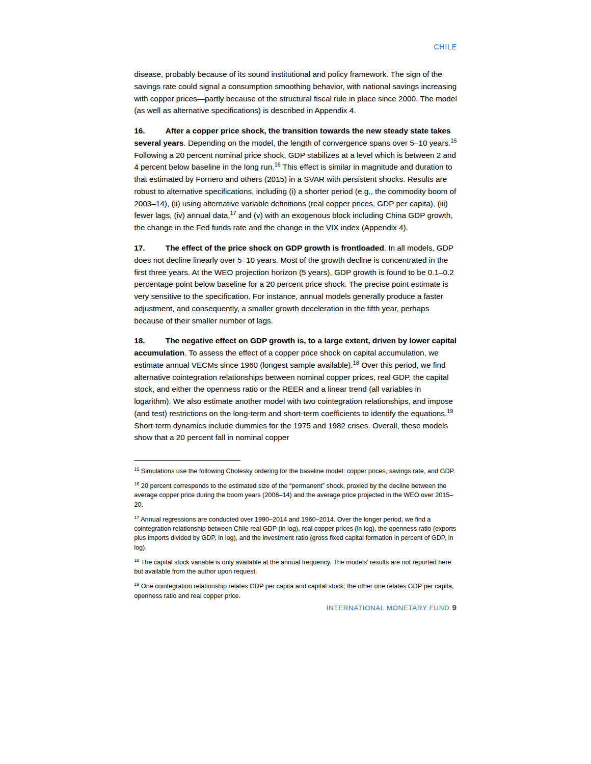CHILE
disease, probably because of its sound institutional and policy framework. The sign of the savings rate could signal a consumption smoothing behavior, with national savings increasing with copper prices—partly because of the structural fiscal rule in place since 2000. The model (as well as alternative specifications) is described in Appendix 4.
16. After a copper price shock, the transition towards the new steady state takes several years. Depending on the model, the length of convergence spans over 5–10 years.15 Following a 20 percent nominal price shock, GDP stabilizes at a level which is between 2 and 4 percent below baseline in the long run.16 This effect is similar in magnitude and duration to that estimated by Fornero and others (2015) in a SVAR with persistent shocks. Results are robust to alternative specifications, including (i) a shorter period (e.g., the commodity boom of 2003–14), (ii) using alternative variable definitions (real copper prices, GDP per capita), (iii) fewer lags, (iv) annual data,17 and (v) with an exogenous block including China GDP growth, the change in the Fed funds rate and the change in the VIX index (Appendix 4).
17. The effect of the price shock on GDP growth is frontloaded. In all models, GDP does not decline linearly over 5–10 years. Most of the growth decline is concentrated in the first three years. At the WEO projection horizon (5 years), GDP growth is found to be 0.1–0.2 percentage point below baseline for a 20 percent price shock. The precise point estimate is very sensitive to the specification. For instance, annual models generally produce a faster adjustment, and consequently, a smaller growth deceleration in the fifth year, perhaps because of their smaller number of lags.
18. The negative effect on GDP growth is, to a large extent, driven by lower capital accumulation. To assess the effect of a copper price shock on capital accumulation, we estimate annual VECMs since 1960 (longest sample available).18 Over this period, we find alternative cointegration relationships between nominal copper prices, real GDP, the capital stock, and either the openness ratio or the REER and a linear trend (all variables in logarithm). We also estimate another model with two cointegration relationships, and impose (and test) restrictions on the long-term and short-term coefficients to identify the equations.19 Short-term dynamics include dummies for the 1975 and 1982 crises. Overall, these models show that a 20 percent fall in nominal copper
15 Simulations use the following Cholesky ordering for the baseline model: copper prices, savings rate, and GDP.
16 20 percent corresponds to the estimated size of the “permanent” shock, proxied by the decline between the average copper price during the boom years (2006–14) and the average price projected in the WEO over 2015–20.
17 Annual regressions are conducted over 1990–2014 and 1960–2014. Over the longer period, we find a cointegration relationship between Chile real GDP (in log), real copper prices (in log), the openness ratio (exports plus imports divided by GDP, in log), and the investment ratio (gross fixed capital formation in percent of GDP, in log).
18 The capital stock variable is only available at the annual frequency. The models’ results are not reported here but available from the author upon request.
19 One cointegration relationship relates GDP per capita and capital stock; the other one relates GDP per capita, openness ratio and real copper price.
INTERNATIONAL MONETARY FUND9